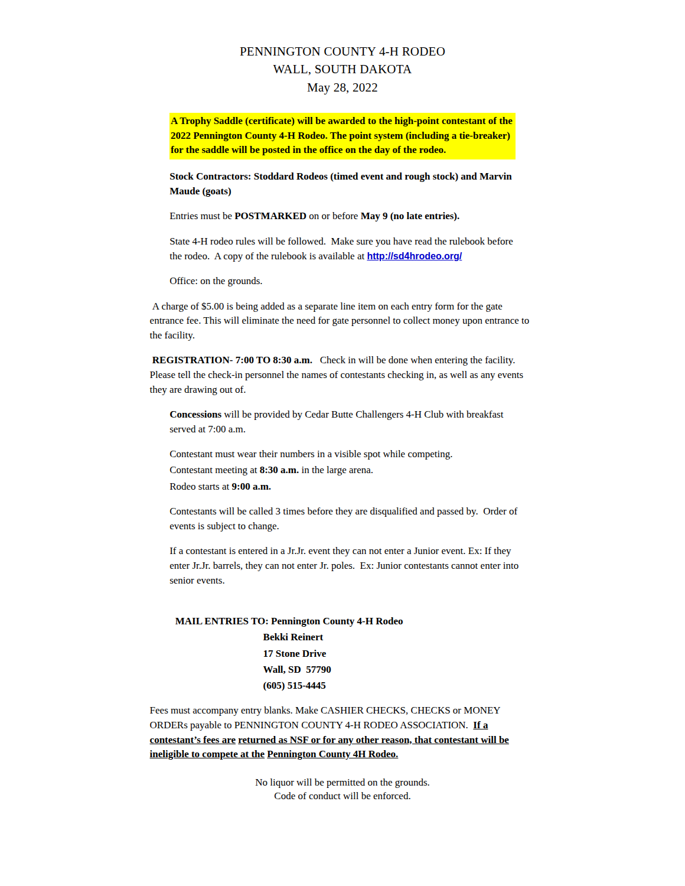PENNINGTON COUNTY 4-H RODEO
WALL, SOUTH DAKOTA
May 28, 2022
A Trophy Saddle (certificate) will be awarded to the high-point contestant of the 2022 Pennington County 4-H Rodeo. The point system (including a tie-breaker) for the saddle will be posted in the office on the day of the rodeo.
Stock Contractors: Stoddard Rodeos (timed event and rough stock) and Marvin Maude (goats)
Entries must be POSTMARKED on or before May 9 (no late entries).
State 4-H rodeo rules will be followed. Make sure you have read the rulebook before the rodeo. A copy of the rulebook is available at http://sd4hrodeo.org/
Office: on the grounds.
A charge of $5.00 is being added as a separate line item on each entry form for the gate entrance fee. This will eliminate the need for gate personnel to collect money upon entrance to the facility.
REGISTRATION- 7:00 TO 8:30 a.m. Check in will be done when entering the facility. Please tell the check-in personnel the names of contestants checking in, as well as any events they are drawing out of.
Concessions will be provided by Cedar Butte Challengers 4-H Club with breakfast served at 7:00 a.m.
Contestant must wear their numbers in a visible spot while competing.
Contestant meeting at 8:30 a.m. in the large arena.
Rodeo starts at 9:00 a.m.
Contestants will be called 3 times before they are disqualified and passed by. Order of events is subject to change.
If a contestant is entered in a Jr.Jr. event they can not enter a Junior event. Ex: If they enter Jr.Jr. barrels, they can not enter Jr. poles. Ex: Junior contestants cannot enter into senior events.
MAIL ENTRIES TO: Pennington County 4-H Rodeo
Bekki Reinert
17 Stone Drive
Wall, SD 57790
(605) 515-4445
Fees must accompany entry blanks. Make CASHIER CHECKS, CHECKS or MONEY ORDERs payable to PENNINGTON COUNTY 4-H RODEO ASSOCIATION. If a contestant’s fees are returned as NSF or for any other reason, that contestant will be ineligible to compete at the Pennington County 4H Rodeo.
No liquor will be permitted on the grounds.
Code of conduct will be enforced.